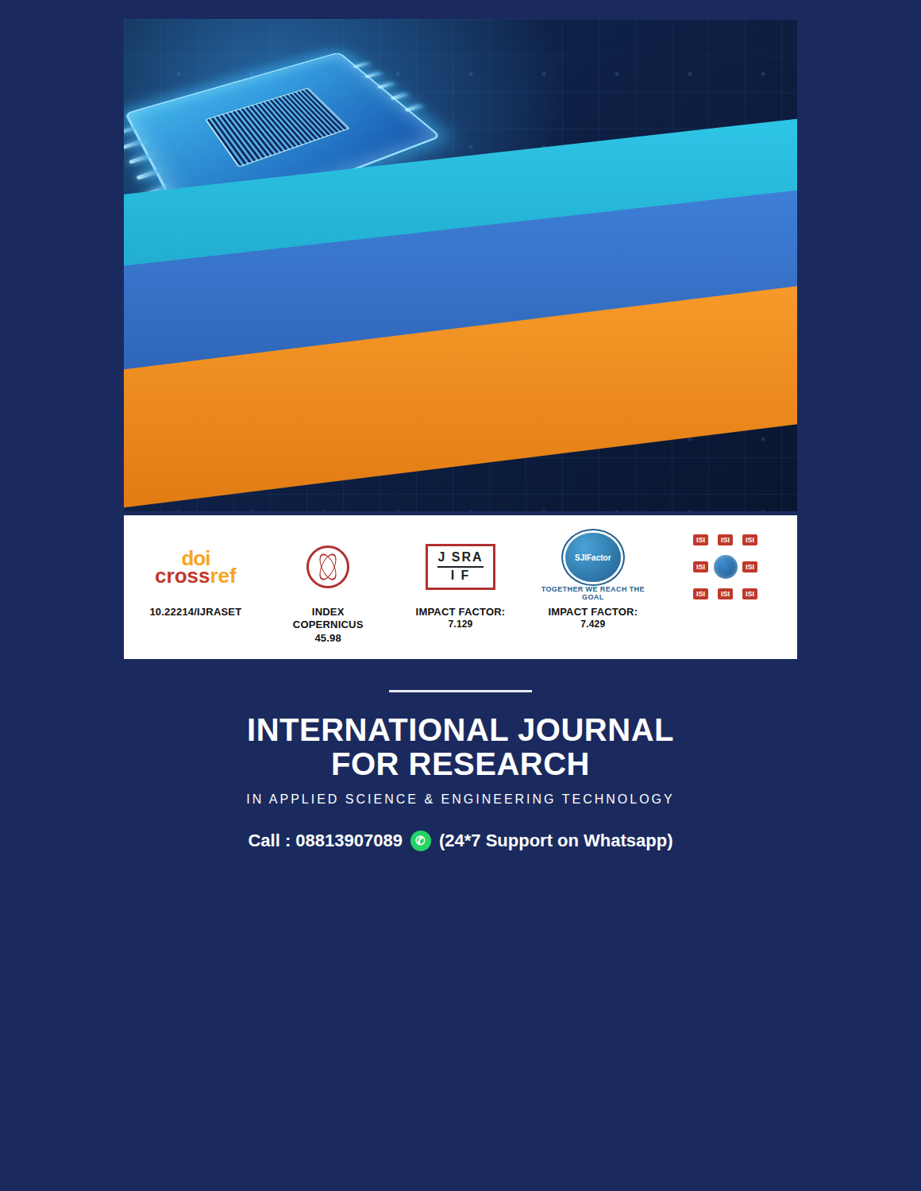doi crossref
10.22214/IJRASET
INDEX
COPERNICUS
45.98
J SRA I F
IMPACT FACTOR:7.129
SJIFactor
TOGETHER WE REACH THE GOAL
IMPACT FACTOR:7.429
ISI ISI ISI ISI
ISI ISI ISI ISI
INTERNATIONAL JOURNAL
FOR RESEARCH
In Applied Science & Engineering Technology
Call : 08813907089 ✆ (24*7 Support on Whatsapp)